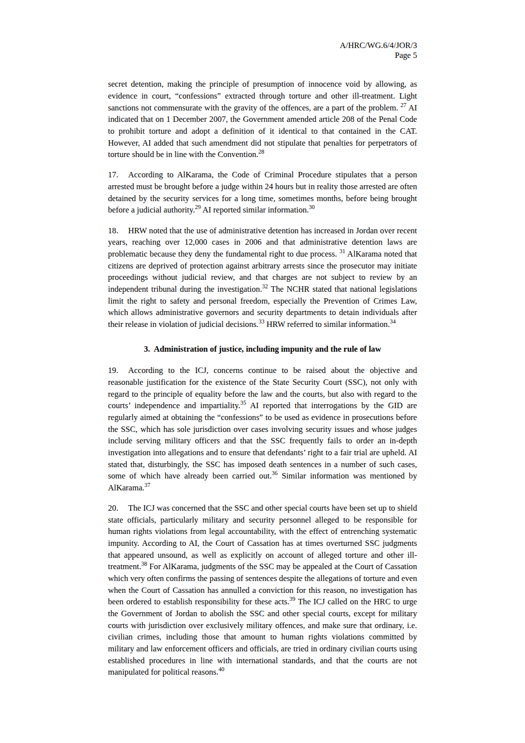A/HRC/WG.6/4/JOR/3
Page 5
secret detention, making the principle of presumption of innocence void by allowing, as evidence in court, “confessions” extracted through torture and other ill-treatment. Light sanctions not commensurate with the gravity of the offences, are a part of the problem. 27 AI indicated that on 1 December 2007, the Government amended article 208 of the Penal Code to prohibit torture and adopt a definition of it identical to that contained in the CAT. However, AI added that such amendment did not stipulate that penalties for perpetrators of torture should be in line with the Convention.28
17. According to AlKarama, the Code of Criminal Procedure stipulates that a person arrested must be brought before a judge within 24 hours but in reality those arrested are often detained by the security services for a long time, sometimes months, before being brought before a judicial authority.29 AI reported similar information.30
18. HRW noted that the use of administrative detention has increased in Jordan over recent years, reaching over 12,000 cases in 2006 and that administrative detention laws are problematic because they deny the fundamental right to due process. 31 AlKarama noted that citizens are deprived of protection against arbitrary arrests since the prosecutor may initiate proceedings without judicial review, and that charges are not subject to review by an independent tribunal during the investigation.32 The NCHR stated that national legislations limit the right to safety and personal freedom, especially the Prevention of Crimes Law, which allows administrative governors and security departments to detain individuals after their release in violation of judicial decisions.33 HRW referred to similar information.34
3. Administration of justice, including impunity and the rule of law
19. According to the ICJ, concerns continue to be raised about the objective and reasonable justification for the existence of the State Security Court (SSC), not only with regard to the principle of equality before the law and the courts, but also with regard to the courts’ independence and impartiality.35 AI reported that interrogations by the GID are regularly aimed at obtaining the “confessions” to be used as evidence in prosecutions before the SSC, which has sole jurisdiction over cases involving security issues and whose judges include serving military officers and that the SSC frequently fails to order an in-depth investigation into allegations and to ensure that defendants’ right to a fair trial are upheld. AI stated that, disturbingly, the SSC has imposed death sentences in a number of such cases, some of which have already been carried out.36 Similar information was mentioned by AlKarama.37
20. The ICJ was concerned that the SSC and other special courts have been set up to shield state officials, particularly military and security personnel alleged to be responsible for human rights violations from legal accountability, with the effect of entrenching systematic impunity. According to AI, the Court of Cassation has at times overturned SSC judgments that appeared unsound, as well as explicitly on account of alleged torture and other ill-treatment.38 For AlKarama, judgments of the SSC may be appealed at the Court of Cassation which very often confirms the passing of sentences despite the allegations of torture and even when the Court of Cassation has annulled a conviction for this reason, no investigation has been ordered to establish responsibility for these acts.39 The ICJ called on the HRC to urge the Government of Jordan to abolish the SSC and other special courts, except for military courts with jurisdiction over exclusively military offences, and make sure that ordinary, i.e. civilian crimes, including those that amount to human rights violations committed by military and law enforcement officers and officials, are tried in ordinary civilian courts using established procedures in line with international standards, and that the courts are not manipulated for political reasons.40